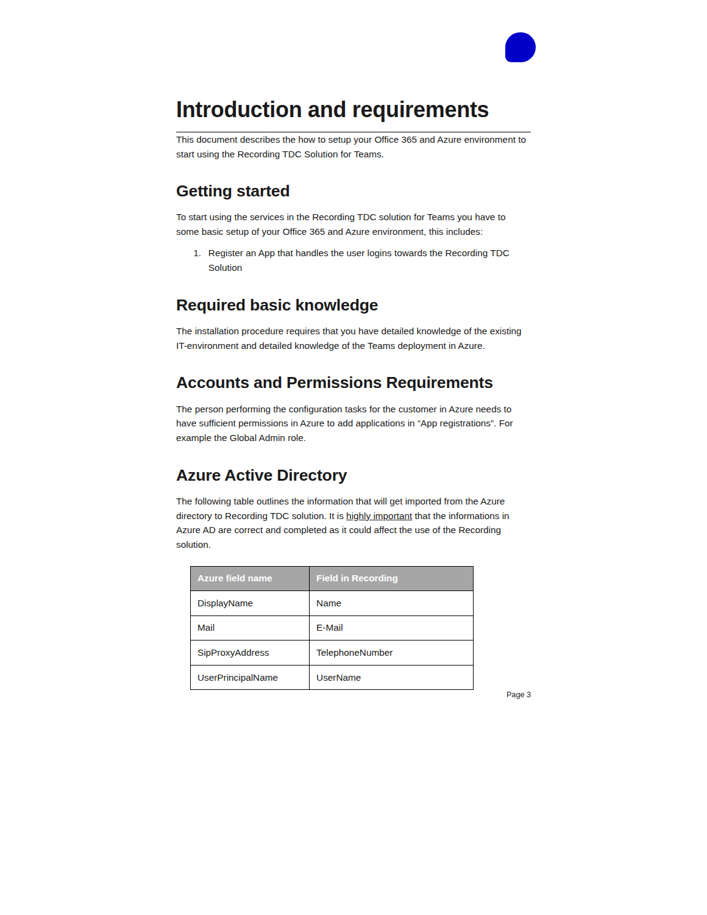Introduction and requirements
This document describes the how to setup your Office 365 and Azure environment to start using the Recording TDC Solution for Teams.
Getting started
To start using the services in the Recording TDC solution for Teams you have to some basic setup of your Office 365 and Azure environment, this includes:
Register an App that handles the user logins towards the Recording TDC Solution
Required basic knowledge
The installation procedure requires that you have detailed knowledge of the existing IT-environment and detailed knowledge of the Teams deployment in Azure.
Accounts and Permissions Requirements
The person performing the configuration tasks for the customer in Azure needs to have sufficient permissions in Azure to add applications in “App registrations”. For example the Global Admin role.
Azure Active Directory
The following table outlines the information that will get imported from the Azure directory to Recording TDC solution. It is highly important that the informations in Azure AD are correct and completed as it could affect the use of the Recording solution.
| Azure field name | Field in Recording |
| --- | --- |
| DisplayName | Name |
| Mail | E-Mail |
| SipProxyAddress | TelephoneNumber |
| UserPrincipalName | UserName |
Page 3